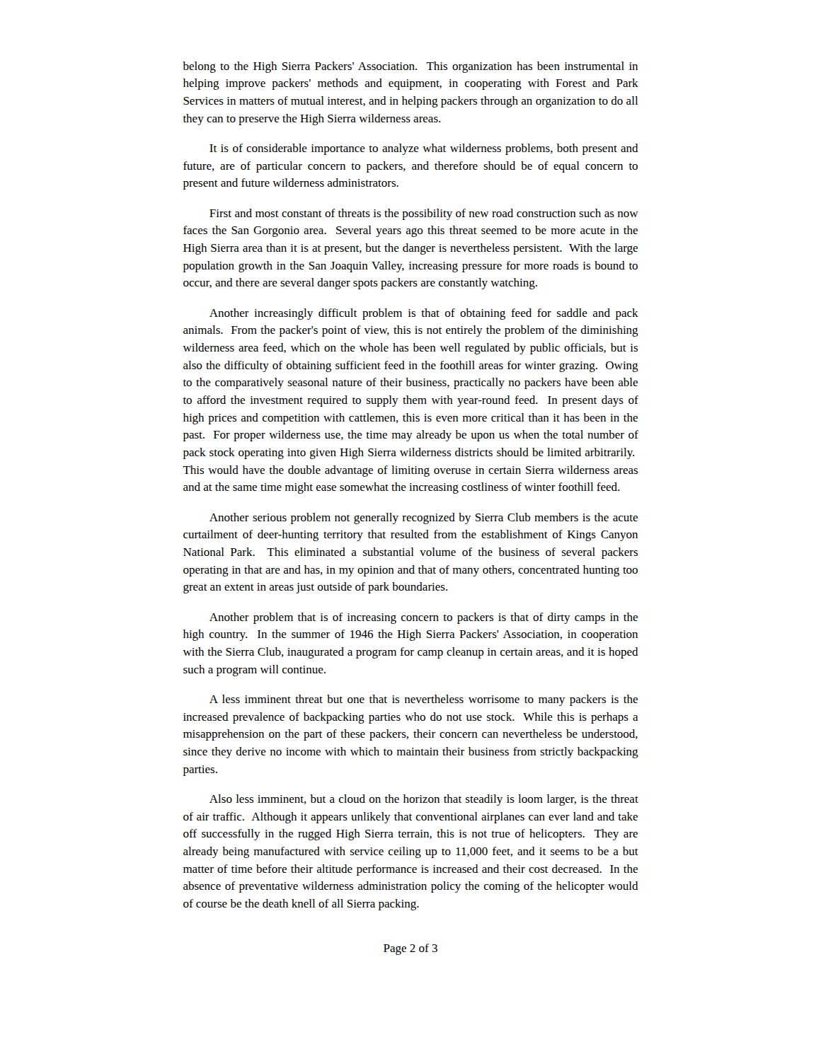belong to the High Sierra Packers' Association. This organization has been instrumental in helping improve packers' methods and equipment, in cooperating with Forest and Park Services in matters of mutual interest, and in helping packers through an organization to do all they can to preserve the High Sierra wilderness areas.
It is of considerable importance to analyze what wilderness problems, both present and future, are of particular concern to packers, and therefore should be of equal concern to present and future wilderness administrators.
First and most constant of threats is the possibility of new road construction such as now faces the San Gorgonio area. Several years ago this threat seemed to be more acute in the High Sierra area than it is at present, but the danger is nevertheless persistent. With the large population growth in the San Joaquin Valley, increasing pressure for more roads is bound to occur, and there are several danger spots packers are constantly watching.
Another increasingly difficult problem is that of obtaining feed for saddle and pack animals. From the packer's point of view, this is not entirely the problem of the diminishing wilderness area feed, which on the whole has been well regulated by public officials, but is also the difficulty of obtaining sufficient feed in the foothill areas for winter grazing. Owing to the comparatively seasonal nature of their business, practically no packers have been able to afford the investment required to supply them with year-round feed. In present days of high prices and competition with cattlemen, this is even more critical than it has been in the past. For proper wilderness use, the time may already be upon us when the total number of pack stock operating into given High Sierra wilderness districts should be limited arbitrarily. This would have the double advantage of limiting overuse in certain Sierra wilderness areas and at the same time might ease somewhat the increasing costliness of winter foothill feed.
Another serious problem not generally recognized by Sierra Club members is the acute curtailment of deer-hunting territory that resulted from the establishment of Kings Canyon National Park. This eliminated a substantial volume of the business of several packers operating in that are and has, in my opinion and that of many others, concentrated hunting too great an extent in areas just outside of park boundaries.
Another problem that is of increasing concern to packers is that of dirty camps in the high country. In the summer of 1946 the High Sierra Packers' Association, in cooperation with the Sierra Club, inaugurated a program for camp cleanup in certain areas, and it is hoped such a program will continue.
A less imminent threat but one that is nevertheless worrisome to many packers is the increased prevalence of backpacking parties who do not use stock. While this is perhaps a misapprehension on the part of these packers, their concern can nevertheless be understood, since they derive no income with which to maintain their business from strictly backpacking parties.
Also less imminent, but a cloud on the horizon that steadily is loom larger, is the threat of air traffic. Although it appears unlikely that conventional airplanes can ever land and take off successfully in the rugged High Sierra terrain, this is not true of helicopters. They are already being manufactured with service ceiling up to 11,000 feet, and it seems to be a but matter of time before their altitude performance is increased and their cost decreased. In the absence of preventative wilderness administration policy the coming of the helicopter would of course be the death knell of all Sierra packing.
Page 2 of 3